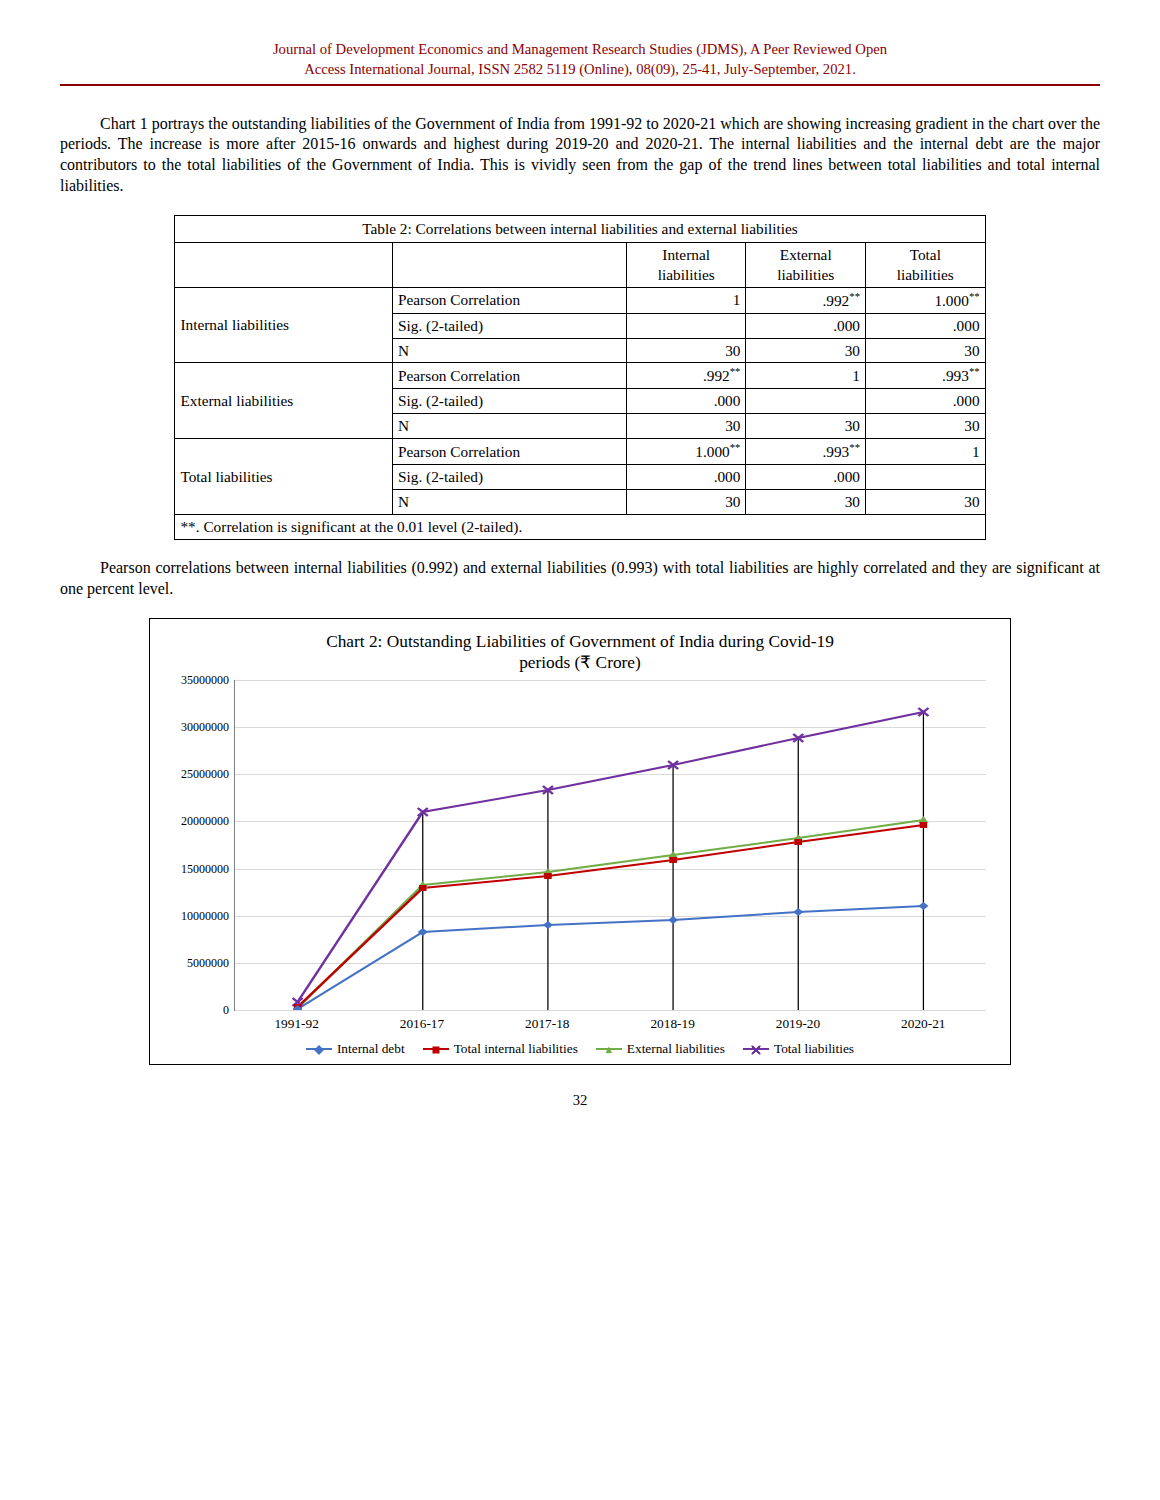Journal of Development Economics and Management Research Studies (JDMS), A Peer Reviewed Open
Access International Journal, ISSN 2582 5119 (Online), 08(09), 25-41, July-September, 2021.
Chart 1 portrays the outstanding liabilities of the Government of India from 1991-92 to 2020-21 which are showing increasing gradient in the chart over the periods. The increase is more after 2015-16 onwards and highest during 2019-20 and 2020-21. The internal liabilities and the internal debt are the major contributors to the total liabilities of the Government of India. This is vividly seen from the gap of the trend lines between total liabilities and total internal liabilities.
Table 2: Correlations between internal liabilities and external liabilities
| | | Internal liabilities | External liabilities | Total liabilities |
| Internal liabilities | Pearson Correlation | 1 | .992 ** | 1.000 ** |
| Sig. (2-tailed) | | .000 | .000 |
| N | 30 | 30 | 30 |
| External liabilities | Pearson Correlation | .992 ** | 1 | .993 ** |
| Sig. (2-tailed) | .000 | | .000 |
| N | 30 | 30 | 30 |
| Total liabilities | Pearson Correlation | 1.000 ** | .993 ** | 1 |
| Sig. (2-tailed) | .000 | .000 | |
| N | 30 | 30 | 30 |
| **. Correlation is significant at the 0.01 level (2-tailed). |
Pearson correlations between internal liabilities (0.992) and external liabilities (0.993) with total liabilities are highly correlated and they are significant at one percent level.
Chart 2: Outstanding Liabilities of Government of India during Covid-19
periods (₹ Crore)
35000000
30000000
25000000
20000000
15000000
10000000
5000000
0
1991-92 2016-17 2017-18 2018-19 2019-20 2020-21
Internal debt Total internal liabilities External liabilities Total liabilities
32